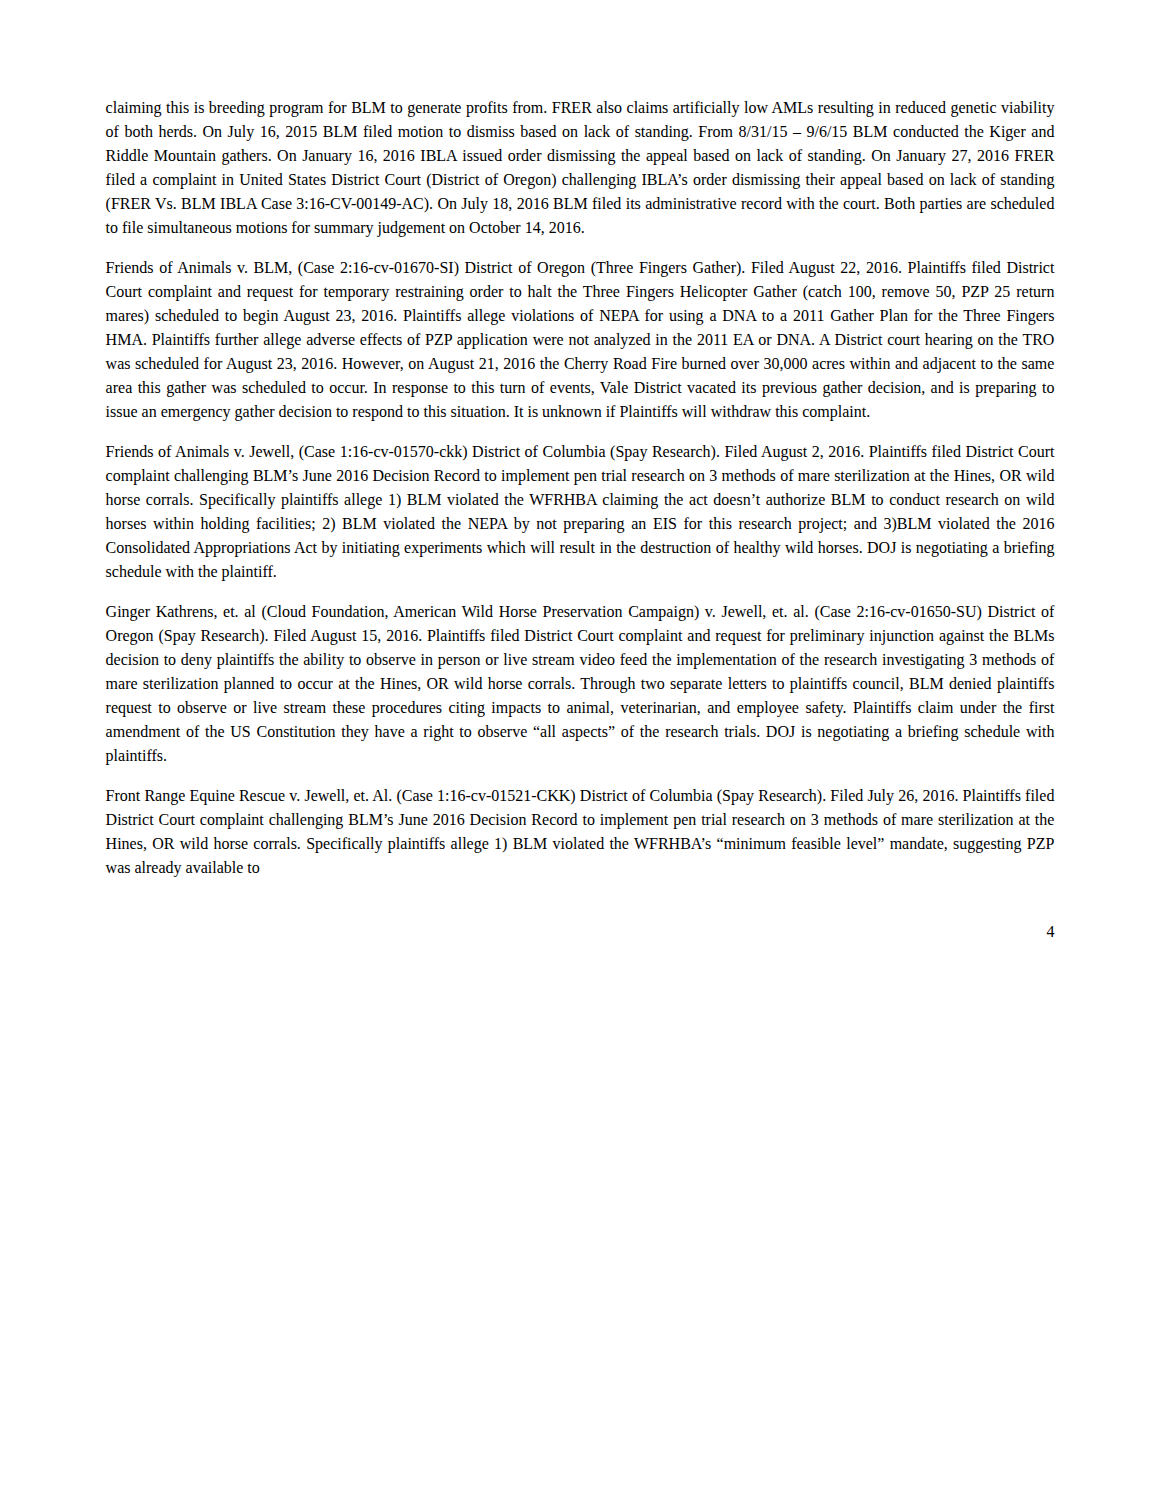claiming this is breeding program for BLM to generate profits from. FRER also claims artificially low AMLs resulting in reduced genetic viability of both herds. On July 16, 2015 BLM filed motion to dismiss based on lack of standing. From 8/31/15 – 9/6/15 BLM conducted the Kiger and Riddle Mountain gathers. On January 16, 2016 IBLA issued order dismissing the appeal based on lack of standing. On January 27, 2016 FRER filed a complaint in United States District Court (District of Oregon) challenging IBLA’s order dismissing their appeal based on lack of standing (FRER Vs. BLM IBLA Case 3:16-CV-00149-AC). On July 18, 2016 BLM filed its administrative record with the court. Both parties are scheduled to file simultaneous motions for summary judgement on October 14, 2016.
Friends of Animals v. BLM, (Case 2:16-cv-01670-SI) District of Oregon (Three Fingers Gather). Filed August 22, 2016. Plaintiffs filed District Court complaint and request for temporary restraining order to halt the Three Fingers Helicopter Gather (catch 100, remove 50, PZP 25 return mares) scheduled to begin August 23, 2016. Plaintiffs allege violations of NEPA for using a DNA to a 2011 Gather Plan for the Three Fingers HMA. Plaintiffs further allege adverse effects of PZP application were not analyzed in the 2011 EA or DNA. A District court hearing on the TRO was scheduled for August 23, 2016. However, on August 21, 2016 the Cherry Road Fire burned over 30,000 acres within and adjacent to the same area this gather was scheduled to occur. In response to this turn of events, Vale District vacated its previous gather decision, and is preparing to issue an emergency gather decision to respond to this situation. It is unknown if Plaintiffs will withdraw this complaint.
Friends of Animals v. Jewell, (Case 1:16-cv-01570-ckk) District of Columbia (Spay Research). Filed August 2, 2016. Plaintiffs filed District Court complaint challenging BLM’s June 2016 Decision Record to implement pen trial research on 3 methods of mare sterilization at the Hines, OR wild horse corrals. Specifically plaintiffs allege 1) BLM violated the WFRHBA claiming the act doesn’t authorize BLM to conduct research on wild horses within holding facilities; 2) BLM violated the NEPA by not preparing an EIS for this research project; and 3)BLM violated the 2016 Consolidated Appropriations Act by initiating experiments which will result in the destruction of healthy wild horses. DOJ is negotiating a briefing schedule with the plaintiff.
Ginger Kathrens, et. al (Cloud Foundation, American Wild Horse Preservation Campaign) v. Jewell, et. al. (Case 2:16-cv-01650-SU) District of Oregon (Spay Research). Filed August 15, 2016. Plaintiffs filed District Court complaint and request for preliminary injunction against the BLMs decision to deny plaintiffs the ability to observe in person or live stream video feed the implementation of the research investigating 3 methods of mare sterilization planned to occur at the Hines, OR wild horse corrals. Through two separate letters to plaintiffs council, BLM denied plaintiffs request to observe or live stream these procedures citing impacts to animal, veterinarian, and employee safety. Plaintiffs claim under the first amendment of the US Constitution they have a right to observe “all aspects” of the research trials. DOJ is negotiating a briefing schedule with plaintiffs.
Front Range Equine Rescue v. Jewell, et. Al. (Case 1:16-cv-01521-CKK) District of Columbia (Spay Research). Filed July 26, 2016. Plaintiffs filed District Court complaint challenging BLM’s June 2016 Decision Record to implement pen trial research on 3 methods of mare sterilization at the Hines, OR wild horse corrals. Specifically plaintiffs allege 1) BLM violated the WFRHBA’s “minimum feasible level” mandate, suggesting PZP was already available to
4